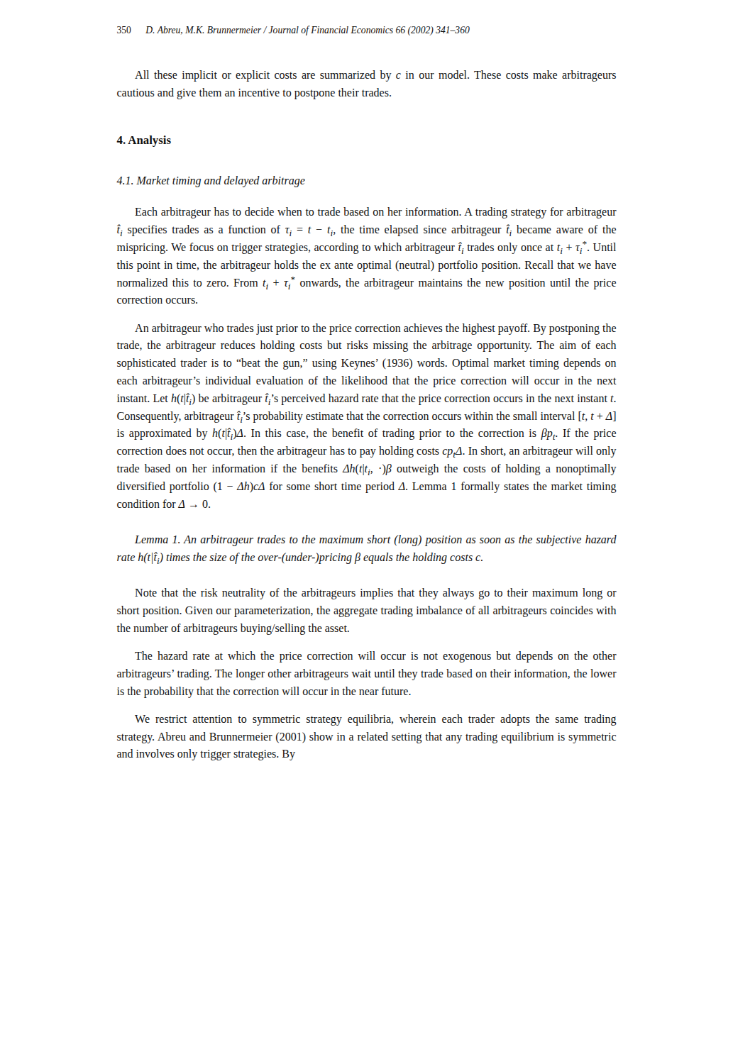350 D. Abreu, M.K. Brunnermeier / Journal of Financial Economics 66 (2002) 341–360
All these implicit or explicit costs are summarized by c in our model. These costs make arbitrageurs cautious and give them an incentive to postpone their trades.
4. Analysis
4.1. Market timing and delayed arbitrage
Each arbitrageur has to decide when to trade based on her information. A trading strategy for arbitrageur t̂i specifies trades as a function of τi = t − ti, the time elapsed since arbitrageur t̂i became aware of the mispricing. We focus on trigger strategies, according to which arbitrageur t̂i trades only once at ti + τi*. Until this point in time, the arbitrageur holds the ex ante optimal (neutral) portfolio position. Recall that we have normalized this to zero. From ti + τi* onwards, the arbitrageur maintains the new position until the price correction occurs.
An arbitrageur who trades just prior to the price correction achieves the highest payoff. By postponing the trade, the arbitrageur reduces holding costs but risks missing the arbitrage opportunity. The aim of each sophisticated trader is to “beat the gun,” using Keynes’ (1936) words. Optimal market timing depends on each arbitrageur’s individual evaluation of the likelihood that the price correction will occur in the next instant. Let h(t|t̂i) be arbitrageur t̂i’s perceived hazard rate that the price correction occurs in the next instant t. Consequently, arbitrageur t̂i’s probability estimate that the correction occurs within the small interval [t, t + Δ] is approximated by h(t|t̂i)Δ. In this case, the benefit of trading prior to the correction is βpt. If the price correction does not occur, then the arbitrageur has to pay holding costs cptΔ. In short, an arbitrageur will only trade based on her information if the benefits Δh(t|ti, ·)β outweigh the costs of holding a nonoptimally diversified portfolio (1 − Δh)cΔ for some short time period Δ. Lemma 1 formally states the market timing condition for Δ → 0.
Lemma 1. An arbitrageur trades to the maximum short (long) position as soon as the subjective hazard rate h(t|t̂i) times the size of the over-(under-)pricing β equals the holding costs c.
Note that the risk neutrality of the arbitrageurs implies that they always go to their maximum long or short position. Given our parameterization, the aggregate trading imbalance of all arbitrageurs coincides with the number of arbitrageurs buying/selling the asset.
The hazard rate at which the price correction will occur is not exogenous but depends on the other arbitrageurs’ trading. The longer other arbitrageurs wait until they trade based on their information, the lower is the probability that the correction will occur in the near future.
We restrict attention to symmetric strategy equilibria, wherein each trader adopts the same trading strategy. Abreu and Brunnermeier (2001) show in a related setting that any trading equilibrium is symmetric and involves only trigger strategies. By